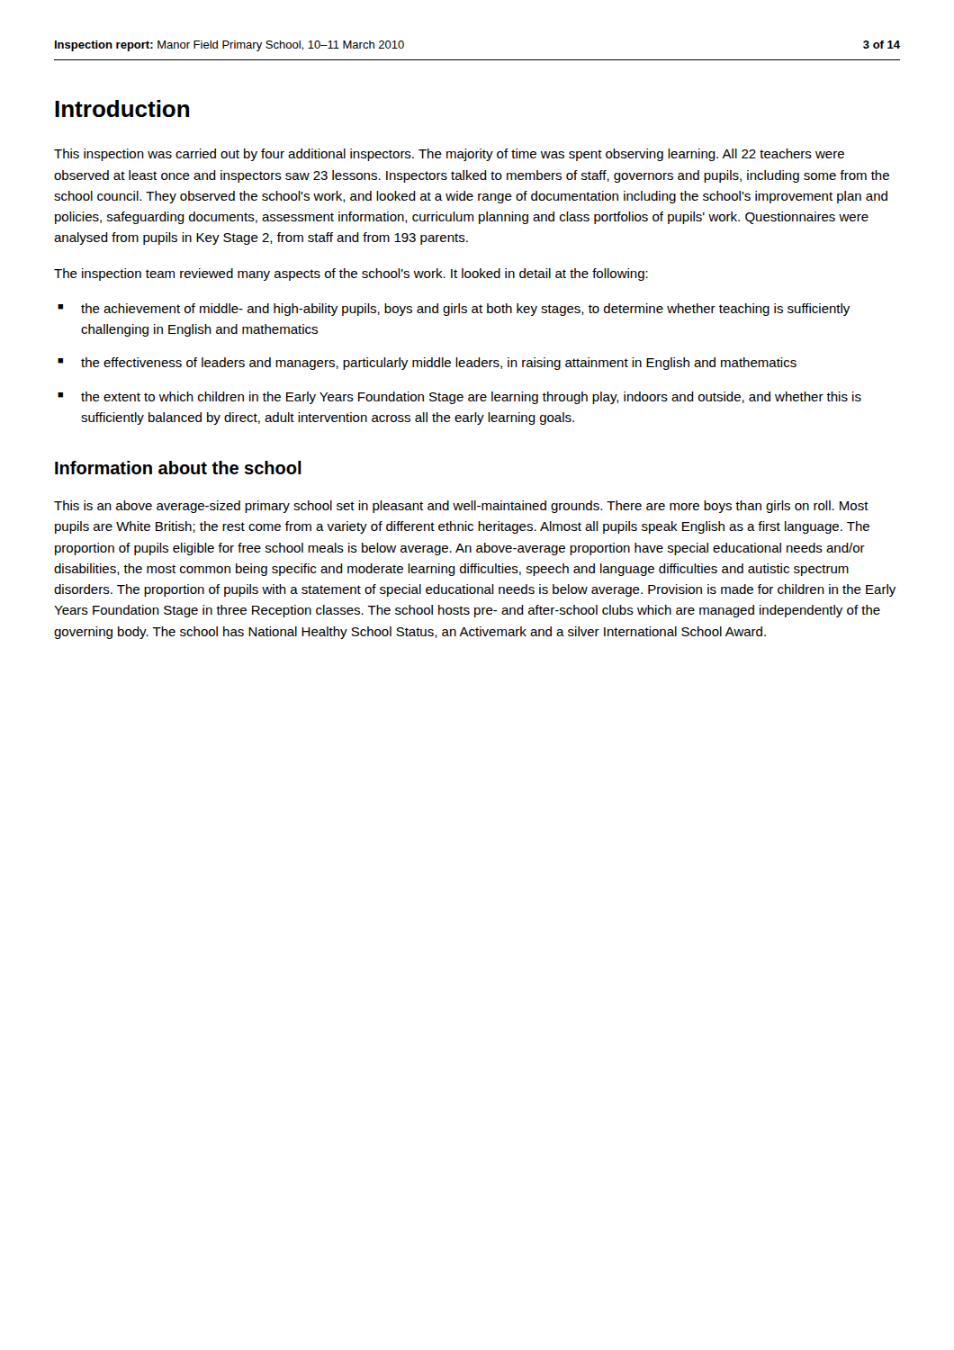Inspection report: Manor Field Primary School, 10–11 March 2010
3 of 14
Introduction
This inspection was carried out by four additional inspectors. The majority of time was spent observing learning. All 22 teachers were observed at least once and inspectors saw 23 lessons. Inspectors talked to members of staff, governors and pupils, including some from the school council. They observed the school's work, and looked at a wide range of documentation including the school's improvement plan and policies, safeguarding documents, assessment information, curriculum planning and class portfolios of pupils' work. Questionnaires were analysed from pupils in Key Stage 2, from staff and from 193 parents.
The inspection team reviewed many aspects of the school's work. It looked in detail at the following:
the achievement of middle- and high-ability pupils, boys and girls at both key stages, to determine whether teaching is sufficiently challenging in English and mathematics
the effectiveness of leaders and managers, particularly middle leaders, in raising attainment in English and mathematics
the extent to which children in the Early Years Foundation Stage are learning through play, indoors and outside, and whether this is sufficiently balanced by direct, adult intervention across all the early learning goals.
Information about the school
This is an above average-sized primary school set in pleasant and well-maintained grounds. There are more boys than girls on roll. Most pupils are White British; the rest come from a variety of different ethnic heritages. Almost all pupils speak English as a first language. The proportion of pupils eligible for free school meals is below average. An above-average proportion have special educational needs and/or disabilities, the most common being specific and moderate learning difficulties, speech and language difficulties and autistic spectrum disorders. The proportion of pupils with a statement of special educational needs is below average. Provision is made for children in the Early Years Foundation Stage in three Reception classes. The school hosts pre- and after-school clubs which are managed independently of the governing body. The school has National Healthy School Status, an Activemark and a silver International School Award.